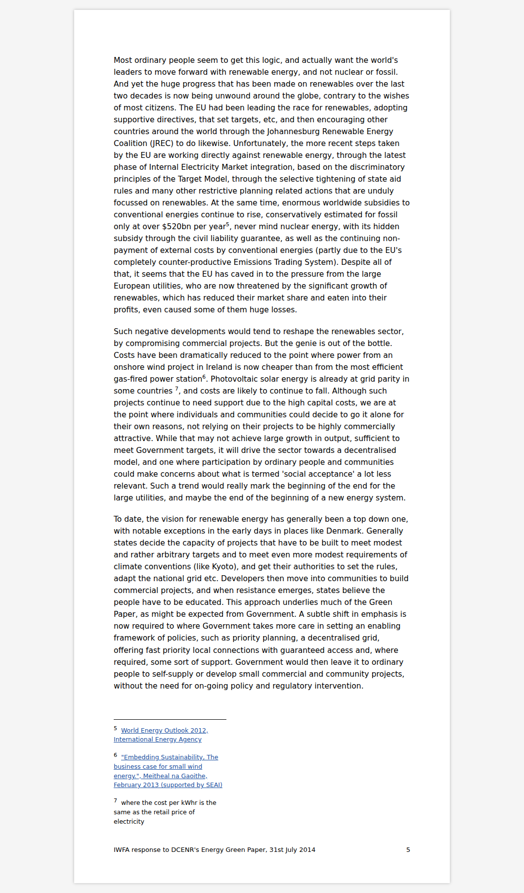Most ordinary people seem to get this logic, and actually want the world's leaders to move forward with renewable energy, and not nuclear or fossil. And yet the huge progress that has been made on renewables over the last two decades is now being unwound around the globe, contrary to the wishes of most citizens. The EU had been leading the race for renewables, adopting supportive directives, that set targets, etc, and then encouraging other countries around the world through the Johannesburg Renewable Energy Coalition (JREC) to do likewise. Unfortunately, the more recent steps taken by the EU are working directly against renewable energy, through the latest phase of Internal Electricity Market integration, based on the discriminatory principles of the Target Model, through the selective tightening of state aid rules and many other restrictive planning related actions that are unduly focussed on renewables. At the same time, enormous worldwide subsidies to conventional energies continue to rise, conservatively estimated for fossil only at over $520bn per year5, never mind nuclear energy, with its hidden subsidy through the civil liability guarantee, as well as the continuing non-payment of external costs by conventional energies (partly due to the EU's completely counter-productive Emissions Trading System). Despite all of that, it seems that the EU has caved in to the pressure from the large European utilities, who are now threatened by the significant growth of renewables, which has reduced their market share and eaten into their profits, even caused some of them huge losses.
Such negative developments would tend to reshape the renewables sector, by compromising commercial projects. But the genie is out of the bottle. Costs have been dramatically reduced to the point where power from an onshore wind project in Ireland is now cheaper than from the most efficient gas-fired power station6. Photovoltaic solar energy is already at grid parity in some countries 7, and costs are likely to continue to fall. Although such projects continue to need support due to the high capital costs, we are at the point where individuals and communities could decide to go it alone for their own reasons, not relying on their projects to be highly commercially attractive. While that may not achieve large growth in output, sufficient to meet Government targets, it will drive the sector towards a decentralised model, and one where participation by ordinary people and communities could make concerns about what is termed 'social acceptance' a lot less relevant. Such a trend would really mark the beginning of the end for the large utilities, and maybe the end of the beginning of a new energy system.
To date, the vision for renewable energy has generally been a top down one, with notable exceptions in the early days in places like Denmark. Generally states decide the capacity of projects that have to be built to meet modest and rather arbitrary targets and to meet even more modest requirements of climate conventions (like Kyoto), and get their authorities to set the rules, adapt the national grid etc. Developers then move into communities to build commercial projects, and when resistance emerges, states believe the people have to be educated. This approach underlies much of the Green Paper, as might be expected from Government. A subtle shift in emphasis is now required to where Government takes more care in setting an enabling framework of policies, such as priority planning, a decentralised grid, offering fast priority local connections with guaranteed access and, where required, some sort of support. Government would then leave it to ordinary people to self-supply or develop small commercial and community projects, without the need for on-going policy and regulatory intervention.
5 World Energy Outlook 2012, International Energy Agency
6 "Embedding Sustainability, The business case for small wind energy.", Meitheal na Gaoithe, February 2013 (supported by SEAI)
7 where the cost per kWhr is the same as the retail price of electricity
IWFA response to DCENR's Energy Green Paper, 31st July 2014 5